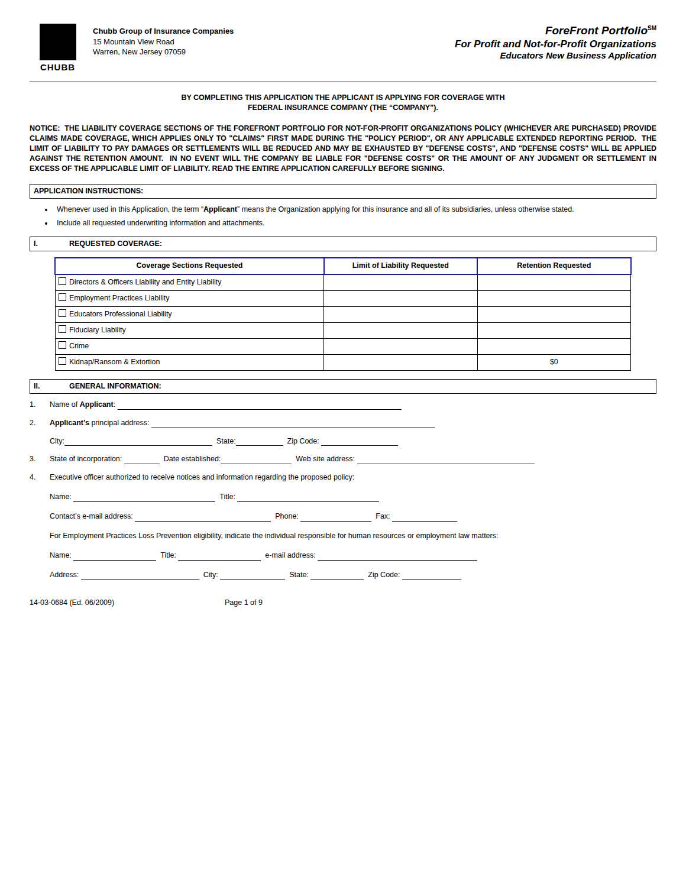CHUBB
Chubb Group of Insurance Companies
15 Mountain View Road
Warren, New Jersey 07059
ForeFront PortfolioSM
For Profit and Not-for-Profit Organizations
Educators New Business Application
BY COMPLETING THIS APPLICATION THE APPLICANT IS APPLYING FOR COVERAGE WITH
FEDERAL INSURANCE COMPANY (THE “COMPANY”).
NOTICE: THE LIABILITY COVERAGE SECTIONS OF THE FOREFRONT PORTFOLIO FOR NOT-FOR-PROFIT ORGANIZATIONS POLICY (WHICHEVER ARE PURCHASED) PROVIDE CLAIMS MADE COVERAGE, WHICH APPLIES ONLY TO "CLAIMS" FIRST MADE DURING THE "POLICY PERIOD", OR ANY APPLICABLE EXTENDED REPORTING PERIOD. THE LIMIT OF LIABILITY TO PAY DAMAGES OR SETTLEMENTS WILL BE REDUCED AND MAY BE EXHAUSTED BY "DEFENSE COSTS", AND "DEFENSE COSTS" WILL BE APPLIED AGAINST THE RETENTION AMOUNT. IN NO EVENT WILL THE COMPANY BE LIABLE FOR "DEFENSE COSTS" OR THE AMOUNT OF ANY JUDGMENT OR SETTLEMENT IN EXCESS OF THE APPLICABLE LIMIT OF LIABILITY. READ THE ENTIRE APPLICATION CAREFULLY BEFORE SIGNING.
APPLICATION INSTRUCTIONS:
Whenever used in this Application, the term “Applicant” means the Organization applying for this insurance and all of its subsidiaries, unless otherwise stated.
Include all requested underwriting information and attachments.
I. REQUESTED COVERAGE:
| Coverage Sections Requested | Limit of Liability Requested | Retention Requested |
| --- | --- | --- |
| Directors & Officers Liability and Entity Liability | | |
| Employment Practices Liability | | |
| Educators Professional Liability | | |
| Fiduciary Liability | | |
| Crime | | |
| Kidnap/Ransom & Extortion | | $0 |
II. GENERAL INFORMATION:
1.
Name of Applicant:
2.
Applicant’s principal address:
City: State: Zip Code:
3.
State of incorporation: Date established: Web site address:
4.
Executive officer authorized to receive notices and information regarding the proposed policy:
Name: Title:
Contact’s e-mail address: Phone: Fax:
For Employment Practices Loss Prevention eligibility, indicate the individual responsible for human resources or employment law matters:
Name: Title: e-mail address:
Address: City: State: Zip Code:
14-03-0684 (Ed. 06/2009)
Page 1 of 9